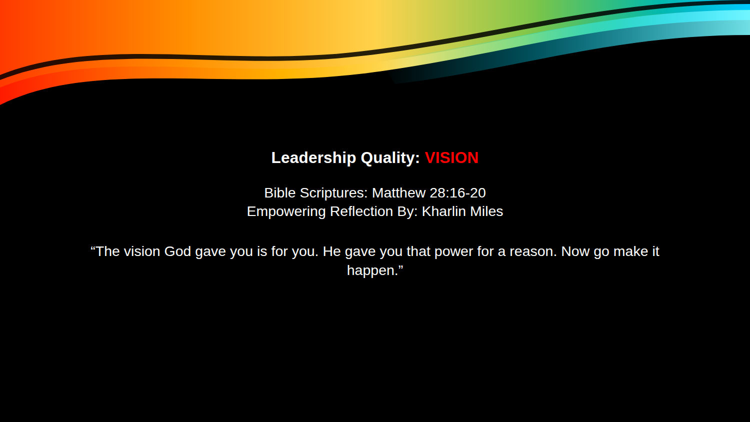Leadership Quality: VISION
Bible Scriptures: Matthew 28:16-20
Empowering Reflection By: Kharlin Miles
“The vision God gave you is for you. He gave you that power for a reason. Now go make it happen.”